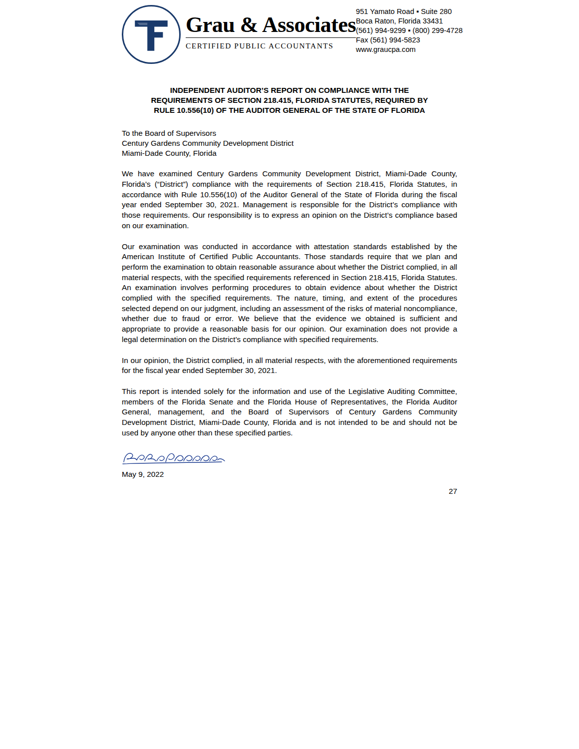Grau & Associates
CERTIFIED PUBLIC ACCOUNTANTS
951 Yamato Road ▪ Suite 280
Boca Raton, Florida 33431
(561) 994-9299 ▪ (800) 299-4728
Fax (561) 994-5823
www.graucpa.com
Independent Auditor’s Report on Compliance with the
Requirements of Section 218.415, Florida Statutes, Required by
Rule 10.556(10) of the Auditor General of the State of Florida
To the Board of Supervisors
Century Gardens Community Development District
Miami-Dade County, Florida
We have examined Century Gardens Community Development District, Miami-Dade County, Florida’s (“District”) compliance with the requirements of Section 218.415, Florida Statutes, in accordance with Rule 10.556(10) of the Auditor General of the State of Florida during the fiscal year ended September 30, 2021. Management is responsible for the District’s compliance with those requirements. Our responsibility is to express an opinion on the District’s compliance based on our examination.
Our examination was conducted in accordance with attestation standards established by the American Institute of Certified Public Accountants. Those standards require that we plan and perform the examination to obtain reasonable assurance about whether the District complied, in all material respects, with the specified requirements referenced in Section 218.415, Florida Statutes. An examination involves performing procedures to obtain evidence about whether the District complied with the specified requirements. The nature, timing, and extent of the procedures selected depend on our judgment, including an assessment of the risks of material noncompliance, whether due to fraud or error. We believe that the evidence we obtained is sufficient and appropriate to provide a reasonable basis for our opinion. Our examination does not provide a legal determination on the District’s compliance with specified requirements.
In our opinion, the District complied, in all material respects, with the aforementioned requirements for the fiscal year ended September 30, 2021.
This report is intended solely for the information and use of the Legislative Auditing Committee, members of the Florida Senate and the Florida House of Representatives, the Florida Auditor General, management, and the Board of Supervisors of Century Gardens Community Development District, Miami-Dade County, Florida and is not intended to be and should not be used by anyone other than these specified parties.
May 9, 2022
27